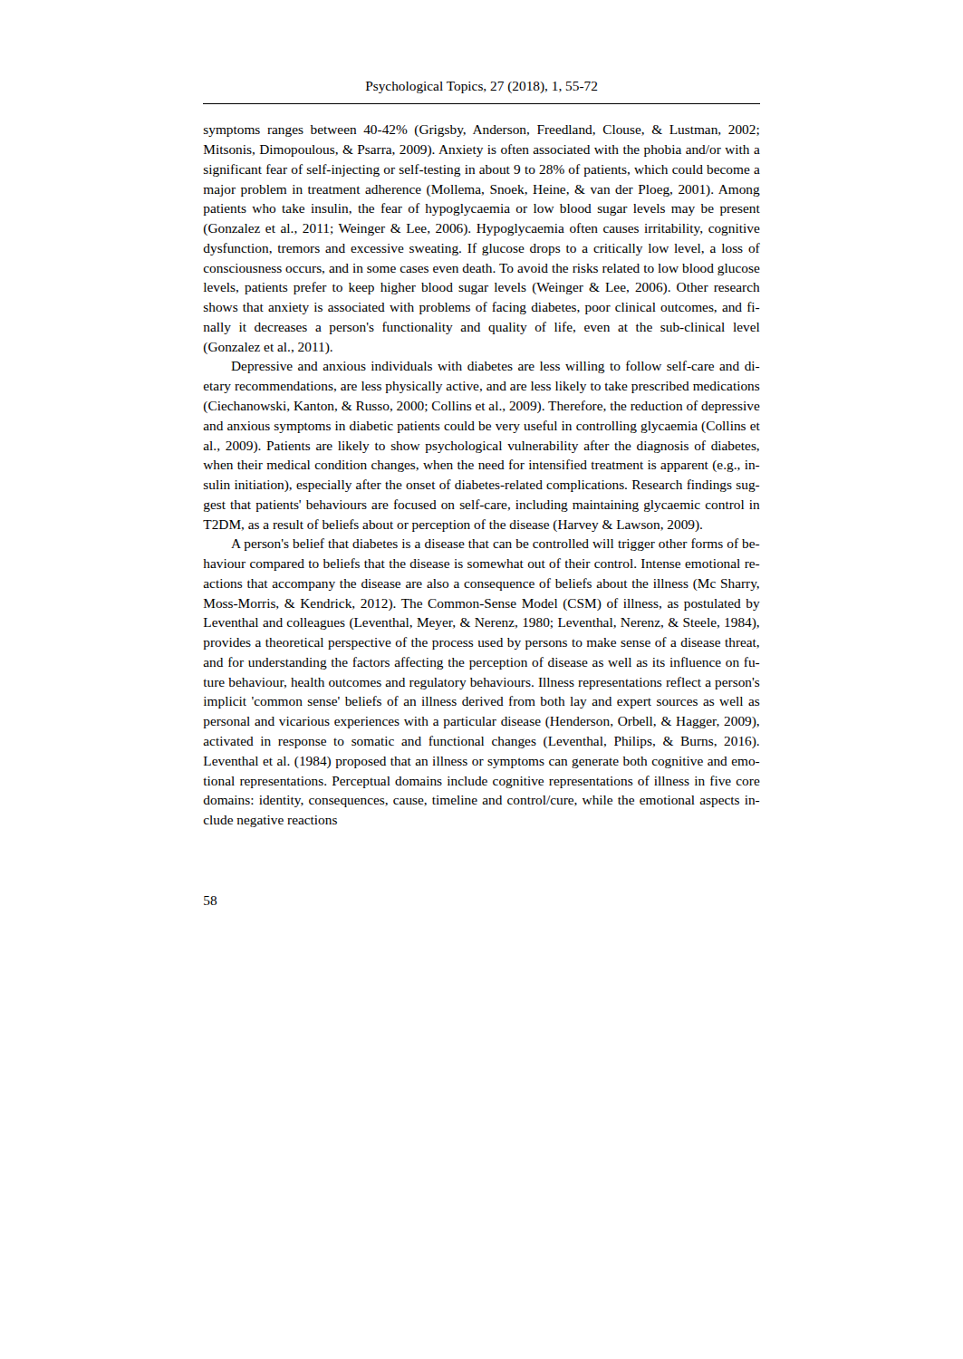Psychological Topics, 27 (2018), 1, 55-72
symptoms ranges between 40-42% (Grigsby, Anderson, Freedland, Clouse, & Lustman, 2002; Mitsonis, Dimopoulous, & Psarra, 2009). Anxiety is often associated with the phobia and/or with a significant fear of self-injecting or self-testing in about 9 to 28% of patients, which could become a major problem in treatment adherence (Mollema, Snoek, Heine, & van der Ploeg, 2001). Among patients who take insulin, the fear of hypoglycaemia or low blood sugar levels may be present (Gonzalez et al., 2011; Weinger & Lee, 2006). Hypoglycaemia often causes irritability, cognitive dysfunction, tremors and excessive sweating. If glucose drops to a critically low level, a loss of consciousness occurs, and in some cases even death. To avoid the risks related to low blood glucose levels, patients prefer to keep higher blood sugar levels (Weinger & Lee, 2006). Other research shows that anxiety is associated with problems of facing diabetes, poor clinical outcomes, and finally it decreases a person's functionality and quality of life, even at the sub-clinical level (Gonzalez et al., 2011).
Depressive and anxious individuals with diabetes are less willing to follow self-care and dietary recommendations, are less physically active, and are less likely to take prescribed medications (Ciechanowski, Kanton, & Russo, 2000; Collins et al., 2009). Therefore, the reduction of depressive and anxious symptoms in diabetic patients could be very useful in controlling glycaemia (Collins et al., 2009). Patients are likely to show psychological vulnerability after the diagnosis of diabetes, when their medical condition changes, when the need for intensified treatment is apparent (e.g., insulin initiation), especially after the onset of diabetes-related complications. Research findings suggest that patients' behaviours are focused on self-care, including maintaining glycaemic control in T2DM, as a result of beliefs about or perception of the disease (Harvey & Lawson, 2009).
A person's belief that diabetes is a disease that can be controlled will trigger other forms of behaviour compared to beliefs that the disease is somewhat out of their control. Intense emotional reactions that accompany the disease are also a consequence of beliefs about the illness (Mc Sharry, Moss-Morris, & Kendrick, 2012). The Common-Sense Model (CSM) of illness, as postulated by Leventhal and colleagues (Leventhal, Meyer, & Nerenz, 1980; Leventhal, Nerenz, & Steele, 1984), provides a theoretical perspective of the process used by persons to make sense of a disease threat, and for understanding the factors affecting the perception of disease as well as its influence on future behaviour, health outcomes and regulatory behaviours. Illness representations reflect a person's implicit 'common sense' beliefs of an illness derived from both lay and expert sources as well as personal and vicarious experiences with a particular disease (Henderson, Orbell, & Hagger, 2009), activated in response to somatic and functional changes (Leventhal, Philips, & Burns, 2016). Leventhal et al. (1984) proposed that an illness or symptoms can generate both cognitive and emotional representations. Perceptual domains include cognitive representations of illness in five core domains: identity, consequences, cause, timeline and control/cure, while the emotional aspects include negative reactions
58